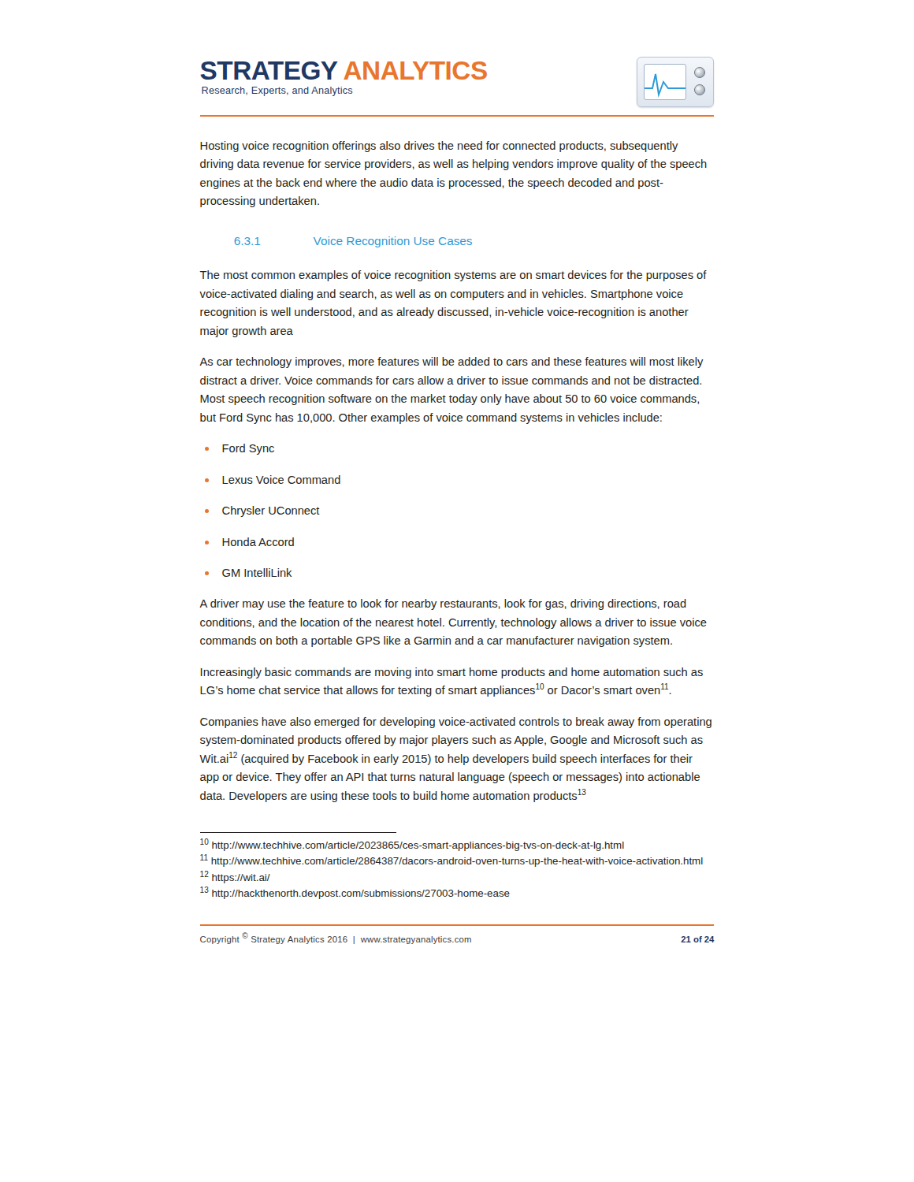STRATEGY ANALYTICS
Research, Experts, and Analytics
Hosting voice recognition offerings also drives the need for connected products, subsequently driving data revenue for service providers, as well as helping vendors improve quality of the speech engines at the back end where the audio data is processed, the speech decoded and post-processing undertaken.
6.3.1 Voice Recognition Use Cases
The most common examples of voice recognition systems are on smart devices for the purposes of voice-activated dialing and search, as well as on computers and in vehicles. Smartphone voice recognition is well understood, and as already discussed, in-vehicle voice-recognition is another major growth area
As car technology improves, more features will be added to cars and these features will most likely distract a driver. Voice commands for cars allow a driver to issue commands and not be distracted. Most speech recognition software on the market today only have about 50 to 60 voice commands, but Ford Sync has 10,000. Other examples of voice command systems in vehicles include:
Ford Sync
Lexus Voice Command
Chrysler UConnect
Honda Accord
GM IntelliLink
A driver may use the feature to look for nearby restaurants, look for gas, driving directions, road conditions, and the location of the nearest hotel. Currently, technology allows a driver to issue voice commands on both a portable GPS like a Garmin and a car manufacturer navigation system.
Increasingly basic commands are moving into smart home products and home automation such as LG’s home chat service that allows for texting of smart appliances10 or Dacor’s smart oven11.
Companies have also emerged for developing voice-activated controls to break away from operating system-dominated products offered by major players such as Apple, Google and Microsoft such as Wit.ai12 (acquired by Facebook in early 2015) to help developers build speech interfaces for their app or device. They offer an API that turns natural language (speech or messages) into actionable data. Developers are using these tools to build home automation products13
10 http://www.techhive.com/article/2023865/ces-smart-appliances-big-tvs-on-deck-at-lg.html
11 http://www.techhive.com/article/2864387/dacors-android-oven-turns-up-the-heat-with-voice-activation.html
12 https://wit.ai/
13 http://hackthenorth.devpost.com/submissions/27003-home-ease
Copyright © Strategy Analytics 2016 | www.strategyanalytics.com
21 of 24